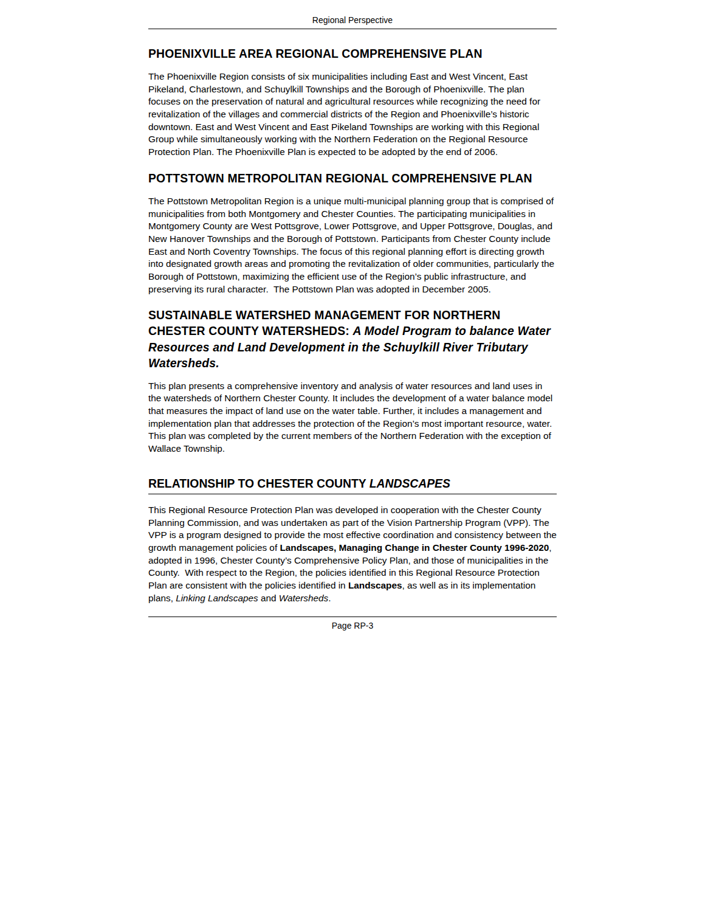Regional Perspective
PHOENIXVILLE AREA REGIONAL COMPREHENSIVE PLAN
The Phoenixville Region consists of six municipalities including East and West Vincent, East Pikeland, Charlestown, and Schuylkill Townships and the Borough of Phoenixville. The plan focuses on the preservation of natural and agricultural resources while recognizing the need for revitalization of the villages and commercial districts of the Region and Phoenixville’s historic downtown. East and West Vincent and East Pikeland Townships are working with this Regional Group while simultaneously working with the Northern Federation on the Regional Resource Protection Plan. The Phoenixville Plan is expected to be adopted by the end of 2006.
POTTSTOWN METROPOLITAN REGIONAL COMPREHENSIVE PLAN
The Pottstown Metropolitan Region is a unique multi-municipal planning group that is comprised of municipalities from both Montgomery and Chester Counties. The participating municipalities in Montgomery County are West Pottsgrove, Lower Pottsgrove, and Upper Pottsgrove, Douglas, and New Hanover Townships and the Borough of Pottstown. Participants from Chester County include East and North Coventry Townships. The focus of this regional planning effort is directing growth into designated growth areas and promoting the revitalization of older communities, particularly the Borough of Pottstown, maximizing the efficient use of the Region’s public infrastructure, and preserving its rural character. The Pottstown Plan was adopted in December 2005.
SUSTAINABLE WATERSHED MANAGEMENT FOR NORTHERN CHESTER COUNTY WATERSHEDS: A Model Program to balance Water Resources and Land Development in the Schuylkill River Tributary Watersheds.
This plan presents a comprehensive inventory and analysis of water resources and land uses in the watersheds of Northern Chester County. It includes the development of a water balance model that measures the impact of land use on the water table. Further, it includes a management and implementation plan that addresses the protection of the Region’s most important resource, water. This plan was completed by the current members of the Northern Federation with the exception of Wallace Township.
RELATIONSHIP TO CHESTER COUNTY LANDSCAPES
This Regional Resource Protection Plan was developed in cooperation with the Chester County Planning Commission, and was undertaken as part of the Vision Partnership Program (VPP). The VPP is a program designed to provide the most effective coordination and consistency between the growth management policies of Landscapes, Managing Change in Chester County 1996-2020, adopted in 1996, Chester County’s Comprehensive Policy Plan, and those of municipalities in the County. With respect to the Region, the policies identified in this Regional Resource Protection Plan are consistent with the policies identified in Landscapes, as well as in its implementation plans, Linking Landscapes and Watersheds.
Page RP-3